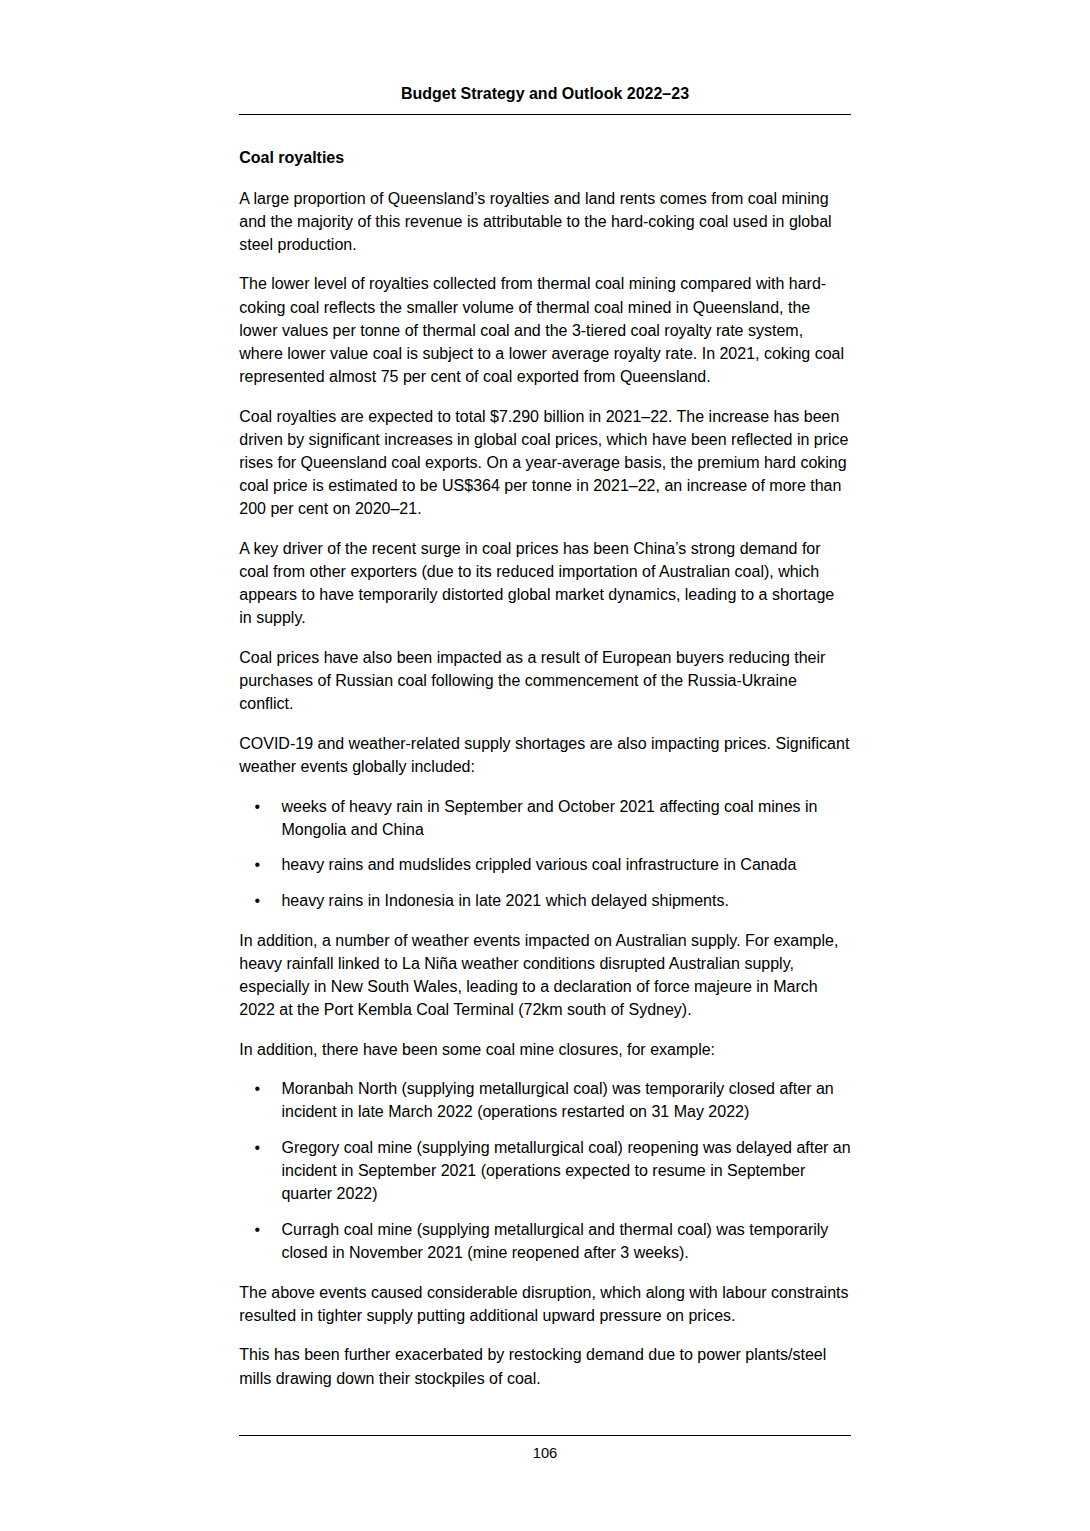Budget Strategy and Outlook 2022–23
Coal royalties
A large proportion of Queensland’s royalties and land rents comes from coal mining and the majority of this revenue is attributable to the hard-coking coal used in global steel production.
The lower level of royalties collected from thermal coal mining compared with hard-coking coal reflects the smaller volume of thermal coal mined in Queensland, the lower values per tonne of thermal coal and the 3-tiered coal royalty rate system, where lower value coal is subject to a lower average royalty rate. In 2021, coking coal represented almost 75 per cent of coal exported from Queensland.
Coal royalties are expected to total $7.290 billion in 2021–22. The increase has been driven by significant increases in global coal prices, which have been reflected in price rises for Queensland coal exports. On a year-average basis, the premium hard coking coal price is estimated to be US$364 per tonne in 2021–22, an increase of more than 200 per cent on 2020–21.
A key driver of the recent surge in coal prices has been China’s strong demand for coal from other exporters (due to its reduced importation of Australian coal), which appears to have temporarily distorted global market dynamics, leading to a shortage in supply.
Coal prices have also been impacted as a result of European buyers reducing their purchases of Russian coal following the commencement of the Russia-Ukraine conflict.
COVID-19 and weather-related supply shortages are also impacting prices. Significant weather events globally included:
weeks of heavy rain in September and October 2021 affecting coal mines in Mongolia and China
heavy rains and mudslides crippled various coal infrastructure in Canada
heavy rains in Indonesia in late 2021 which delayed shipments.
In addition, a number of weather events impacted on Australian supply. For example, heavy rainfall linked to La Niña weather conditions disrupted Australian supply, especially in New South Wales, leading to a declaration of force majeure in March 2022 at the Port Kembla Coal Terminal (72km south of Sydney).
In addition, there have been some coal mine closures, for example:
Moranbah North (supplying metallurgical coal) was temporarily closed after an incident in late March 2022 (operations restarted on 31 May 2022)
Gregory coal mine (supplying metallurgical coal) reopening was delayed after an incident in September 2021 (operations expected to resume in September quarter 2022)
Curragh coal mine (supplying metallurgical and thermal coal) was temporarily closed in November 2021 (mine reopened after 3 weeks).
The above events caused considerable disruption, which along with labour constraints resulted in tighter supply putting additional upward pressure on prices.
This has been further exacerbated by restocking demand due to power plants/steel mills drawing down their stockpiles of coal.
106